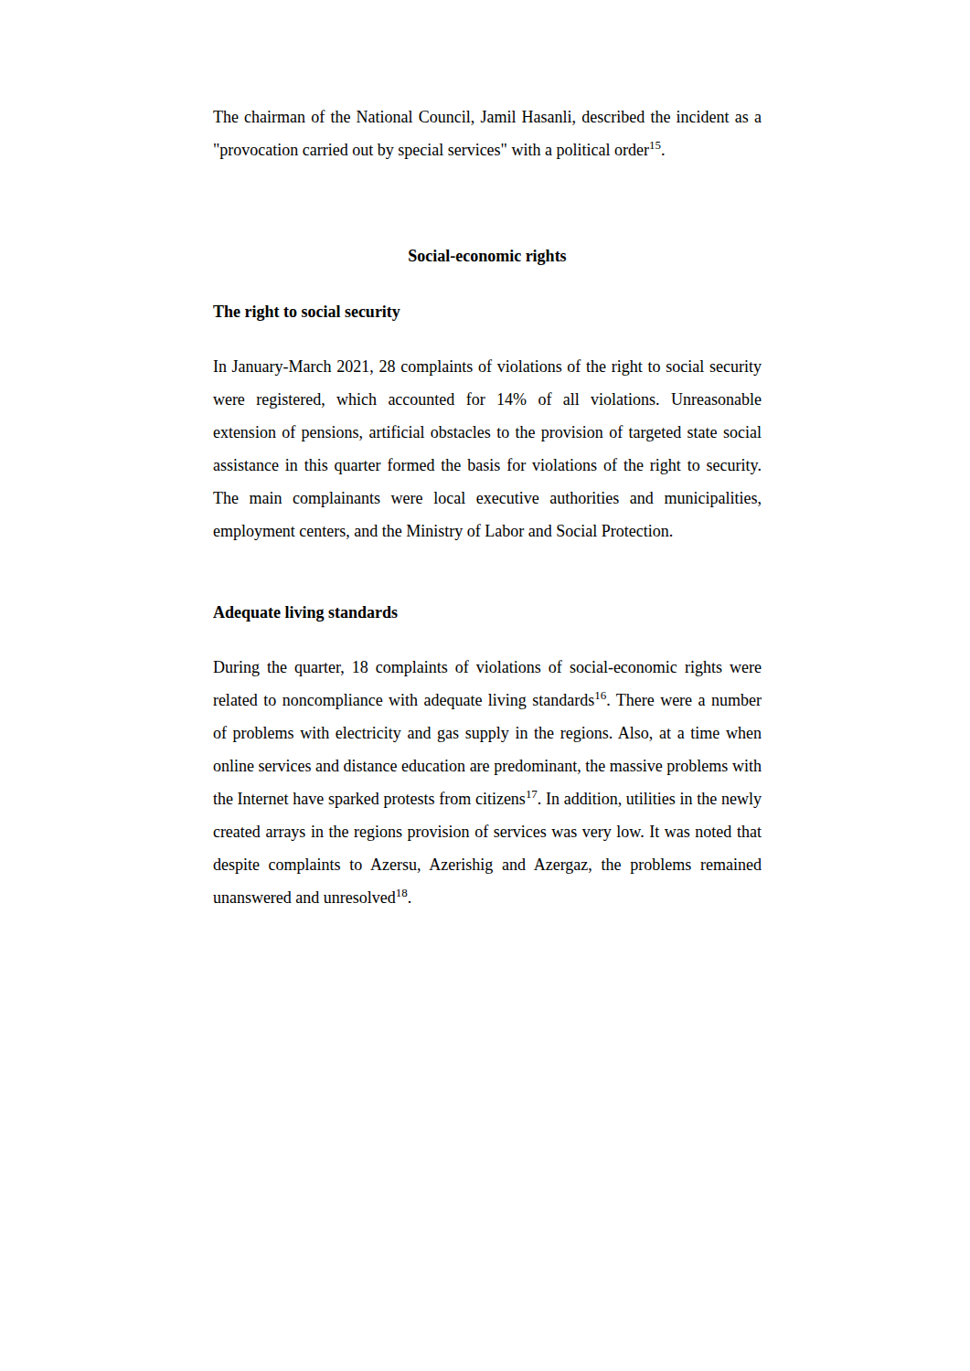The chairman of the National Council, Jamil Hasanli, described the incident as a "provocation carried out by special services" with a political order15.
Social-economic rights
The right to social security
In January-March 2021, 28 complaints of violations of the right to social security were registered, which accounted for 14% of all violations. Unreasonable extension of pensions, artificial obstacles to the provision of targeted state social assistance in this quarter formed the basis for violations of the right to security. The main complainants were local executive authorities and municipalities, employment centers, and the Ministry of Labor and Social Protection.
Adequate living standards
During the quarter, 18 complaints of violations of social-economic rights were related to noncompliance with adequate living standards16. There were a number of problems with electricity and gas supply in the regions. Also, at a time when online services and distance education are predominant, the massive problems with the Internet have sparked protests from citizens17. In addition, utilities in the newly created arrays in the regions provision of services was very low. It was noted that despite complaints to Azersu, Azerishig and Azergaz, the problems remained unanswered and unresolved18.